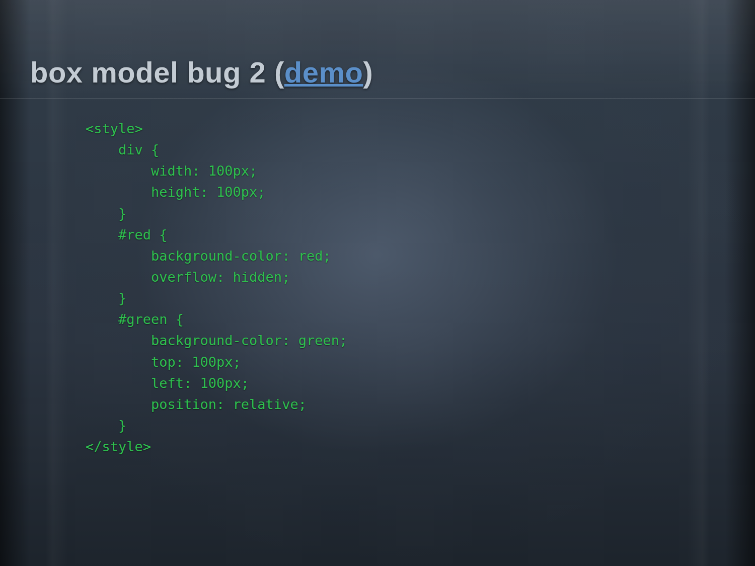box model bug 2 (demo)
<style>
    div {
        width: 100px;
        height: 100px;
    }
    #red {
        background-color: red;
        overflow: hidden;
    }
    #green {
        background-color: green;
        top: 100px;
        left: 100px;
        position: relative;
    }
</style>